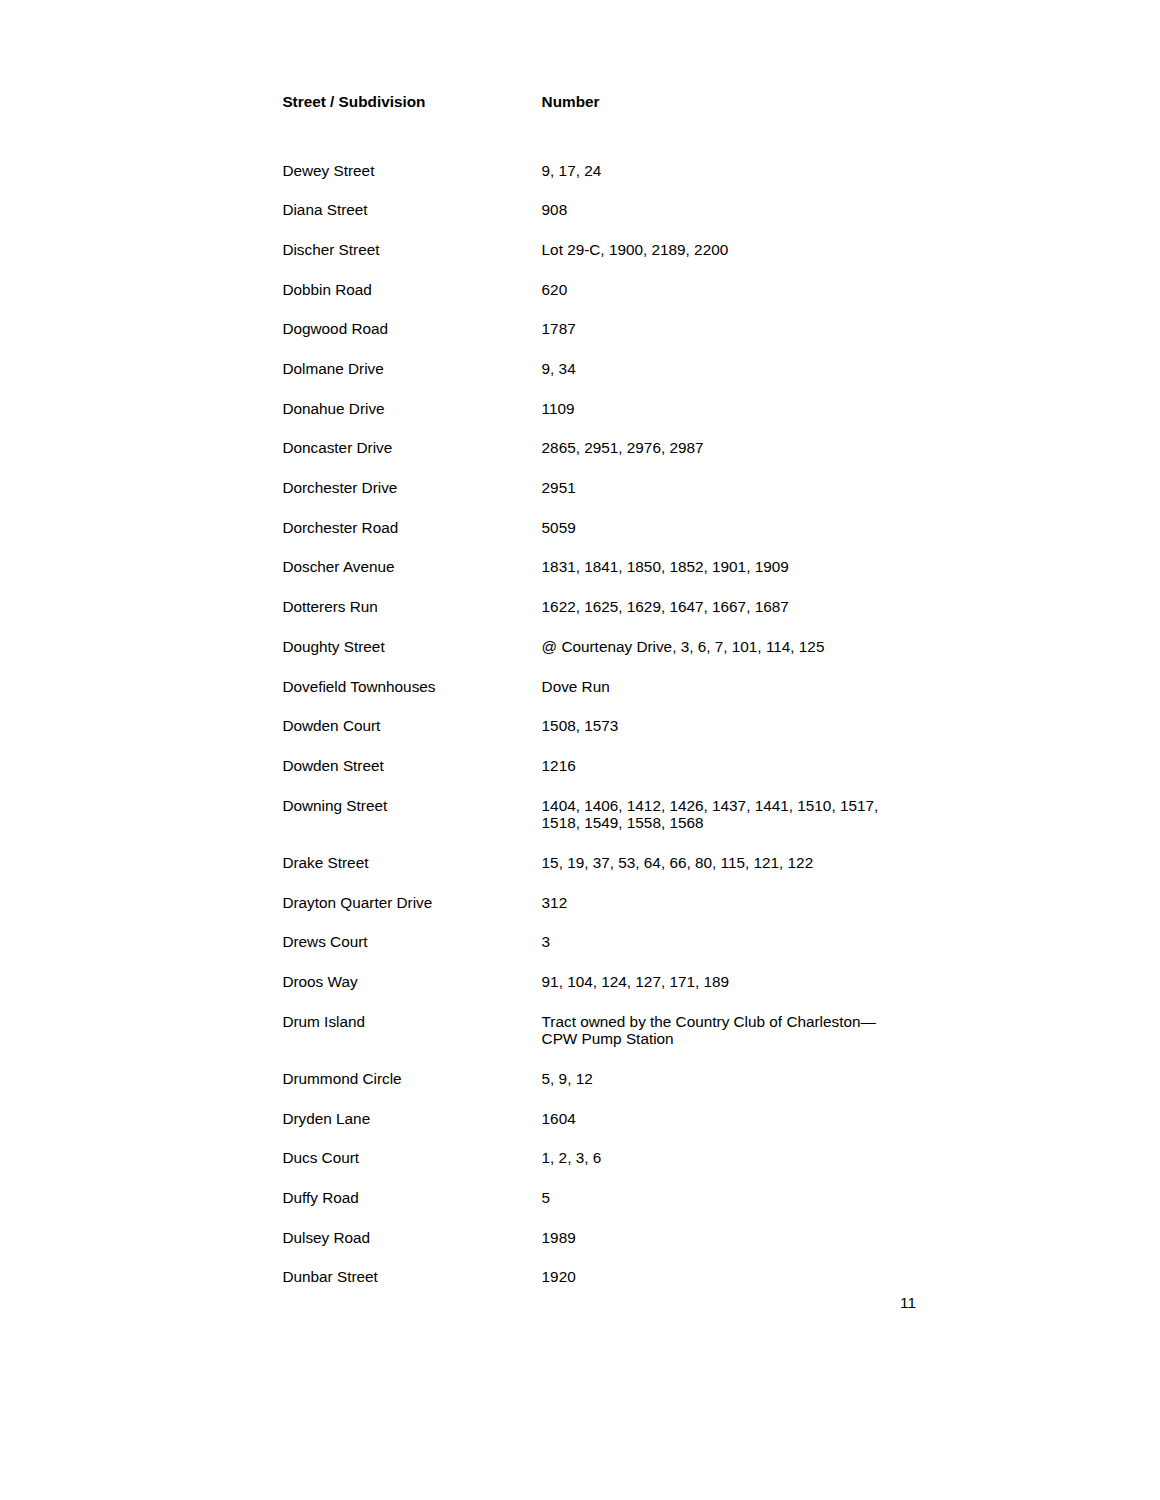| Street / Subdivision | Number |
| --- | --- |
| Dewey Street | 9, 17, 24 |
| Diana Street | 908 |
| Discher Street | Lot 29-C, 1900, 2189, 2200 |
| Dobbin Road | 620 |
| Dogwood Road | 1787 |
| Dolmane Drive | 9, 34 |
| Donahue Drive | 1109 |
| Doncaster Drive | 2865, 2951, 2976, 2987 |
| Dorchester Drive | 2951 |
| Dorchester Road | 5059 |
| Doscher Avenue | 1831, 1841, 1850, 1852, 1901, 1909 |
| Dotterers Run | 1622, 1625, 1629, 1647, 1667, 1687 |
| Doughty Street | @ Courtenay Drive, 3, 6, 7, 101, 114, 125 |
| Dovefield Townhouses | Dove Run |
| Dowden Court | 1508, 1573 |
| Dowden Street | 1216 |
| Downing Street | 1404, 1406, 1412, 1426, 1437, 1441, 1510, 1517, 1518, 1549, 1558, 1568 |
| Drake Street | 15, 19, 37, 53, 64, 66, 80, 115, 121, 122 |
| Drayton Quarter Drive | 312 |
| Drews Court | 3 |
| Droos Way | 91, 104, 124, 127, 171, 189 |
| Drum Island | Tract owned by the Country Club of Charleston—CPW Pump Station |
| Drummond Circle | 5, 9, 12 |
| Dryden Lane | 1604 |
| Ducs Court | 1, 2, 3, 6 |
| Duffy Road | 5 |
| Dulsey Road | 1989 |
| Dunbar Street | 1920 |
11